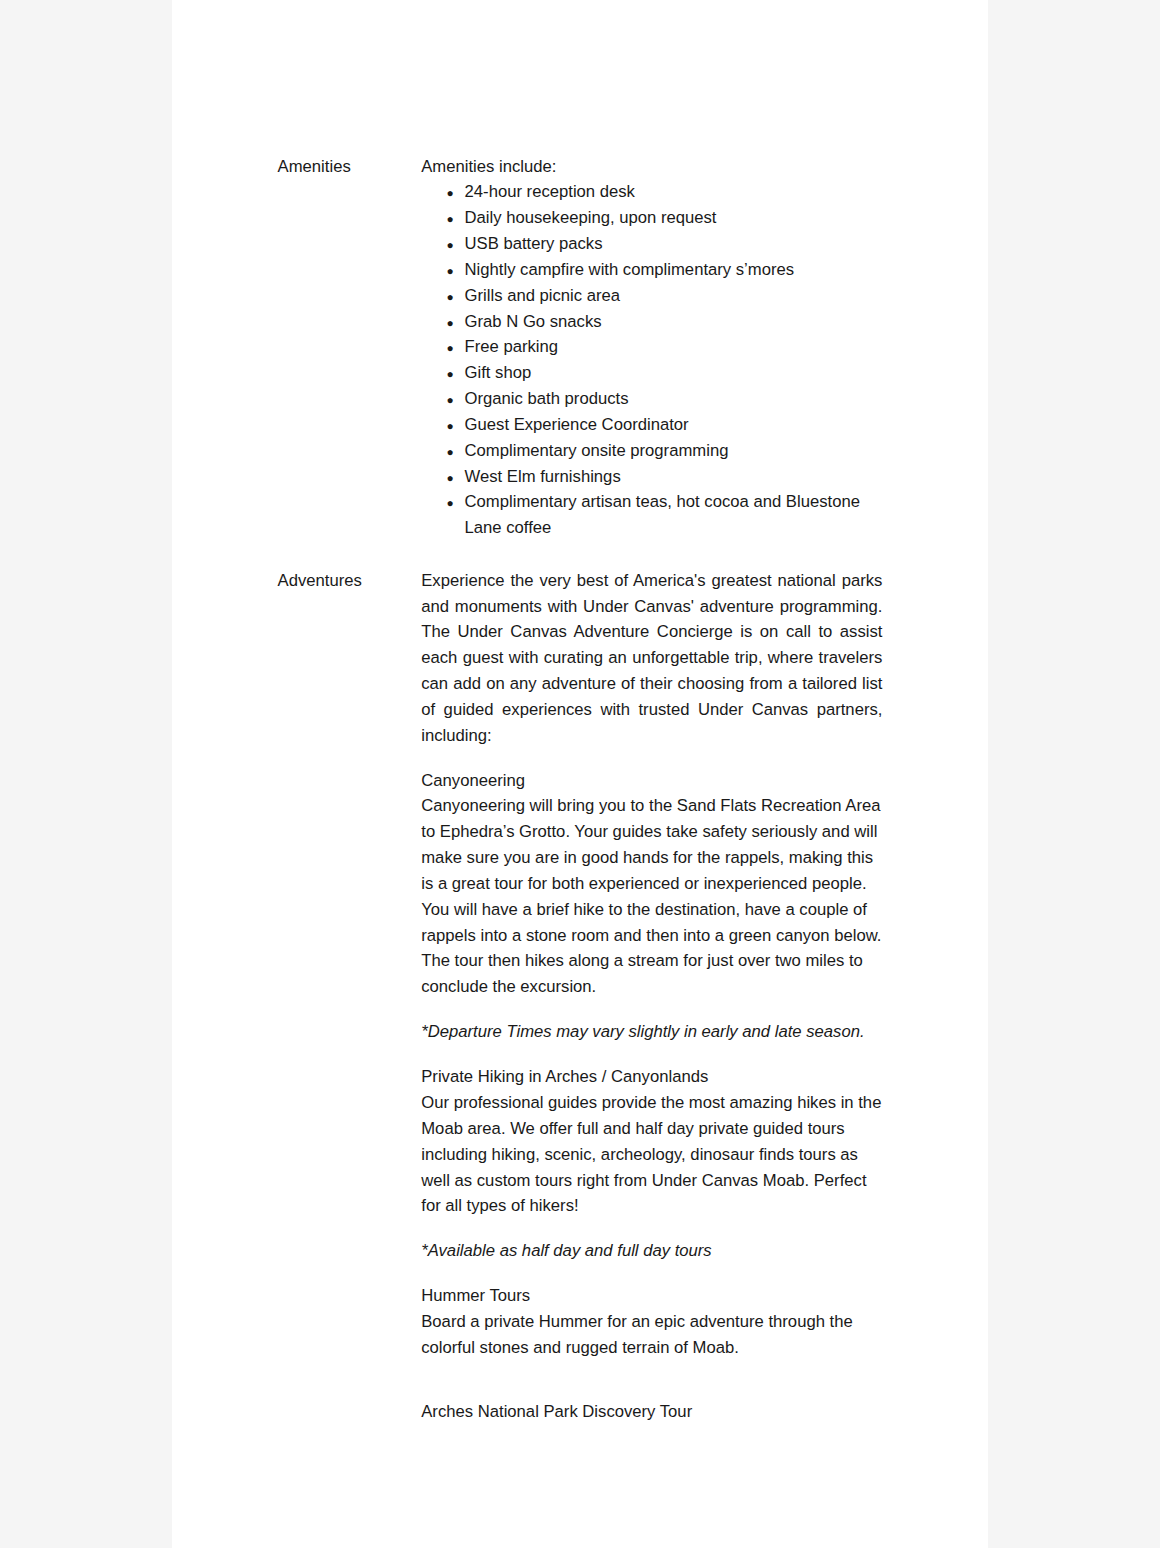Amenities
Amenities include:
24-hour reception desk
Daily housekeeping, upon request
USB battery packs
Nightly campfire with complimentary s’mores
Grills and picnic area
Grab N Go snacks
Free parking
Gift shop
Organic bath products
Guest Experience Coordinator
Complimentary onsite programming
West Elm furnishings
Complimentary artisan teas, hot cocoa and Bluestone Lane coffee
Adventures
Experience the very best of America's greatest national parks and monuments with Under Canvas' adventure programming. The Under Canvas Adventure Concierge is on call to assist each guest with curating an unforgettable trip, where travelers can add on any adventure of their choosing from a tailored list of guided experiences with trusted Under Canvas partners, including:
Canyoneering
Canyoneering will bring you to the Sand Flats Recreation Area to Ephedra’s Grotto. Your guides take safety seriously and will make sure you are in good hands for the rappels, making this is a great tour for both experienced or inexperienced people. You will have a brief hike to the destination, have a couple of rappels into a stone room and then into a green canyon below. The tour then hikes along a stream for just over two miles to conclude the excursion.
*Departure Times may vary slightly in early and late season.
Private Hiking in Arches / Canyonlands
Our professional guides provide the most amazing hikes in the Moab area. We offer full and half day private guided tours including hiking, scenic, archeology, dinosaur finds tours as well as custom tours right from Under Canvas Moab. Perfect for all types of hikers!
*Available as half day and full day tours
Hummer Tours
Board a private Hummer for an epic adventure through the colorful stones and rugged terrain of Moab.
Arches National Park Discovery Tour